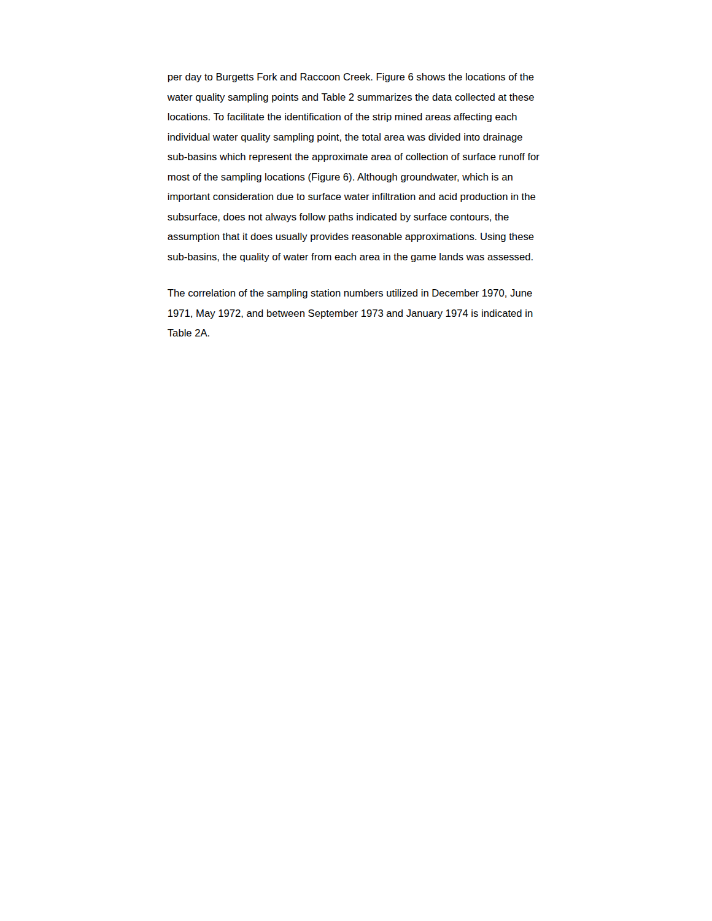per day to Burgetts Fork and Raccoon Creek. Figure 6 shows the locations of the water quality sampling points and Table 2 summarizes the data collected at these locations. To facilitate the identification of the strip mined areas affecting each individual water quality sampling point, the total area was divided into drainage sub-basins which represent the approximate area of collection of surface runoff for most of the sampling locations (Figure 6). Although groundwater, which is an important consideration due to surface water infiltration and acid production in the subsurface, does not always follow paths indicated by surface contours, the assumption that it does usually provides reasonable approximations. Using these sub-basins, the quality of water from each area in the game lands was assessed.
The correlation of the sampling station numbers utilized in December 1970, June 1971, May 1972, and between September 1973 and January 1974 is indicated in Table 2A.